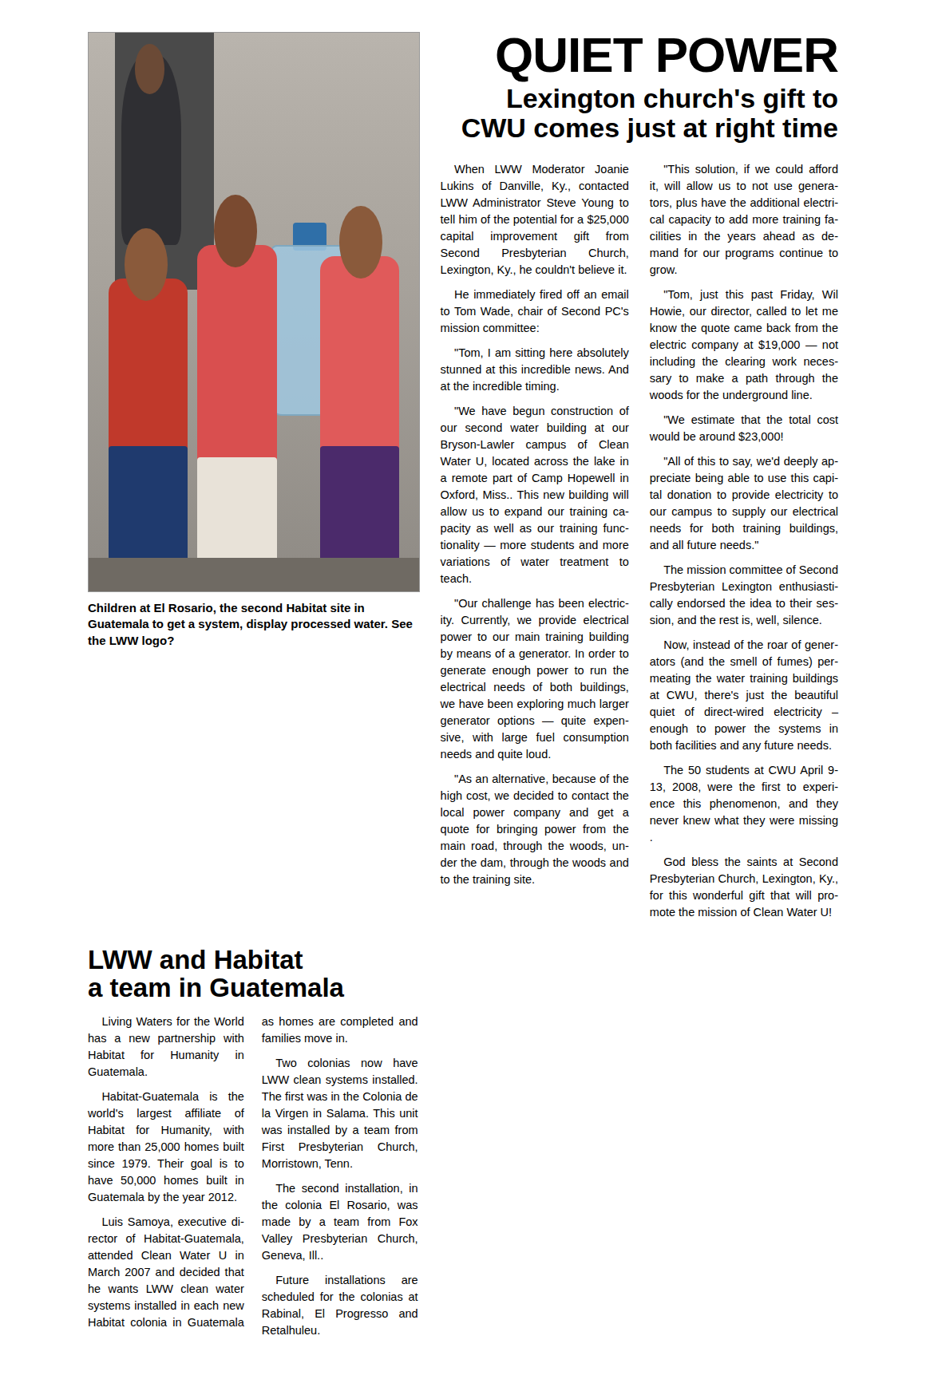Children at El Rosario, the second Habitat site in Guatemala to get a system, display processed water. See the LWW logo?
QUIET POWER
Lexington church's gift to CWU comes just at right time
When LWW Moderator Joanie Lukins of Danville, Ky., contacted LWW Administrator Steve Young to tell him of the potential for a $25,000 capital improvement gift from Second Presbyterian Church, Lexington, Ky., he couldn't believe it.
He immediately fired off an email to Tom Wade, chair of Second PC's mission committee:
"Tom, I am sitting here absolutely stunned at this incredible news. And at the incredible timing.
"We have begun construction of our second water building at our Bryson-Lawler campus of Clean Water U, located across the lake in a remote part of Camp Hopewell in Oxford, Miss.. This new building will allow us to expand our training capacity as well as our training functionality — more students and more variations of water treatment to teach.
"Our challenge has been electricity. Currently, we provide electrical power to our main training building by means of a generator. In order to generate enough power to run the electrical needs of both buildings, we have been exploring much larger generator options — quite expensive, with large fuel consumption needs and quite loud.
"As an alternative, because of the high cost, we decided to contact the local power company and get a quote for bringing power from the main road, through the woods, under the dam, through the woods and to the training site.
"This solution, if we could afford it, will allow us to not use generators, plus have the additional electrical capacity to add more training facilities in the years ahead as demand for our programs continue to grow.
"Tom, just this past Friday, Wil Howie, our director, called to let me know the quote came back from the electric company at $19,000 — not including the clearing work necessary to make a path through the woods for the underground line.
"We estimate that the total cost would be around $23,000!
"All of this to say, we'd deeply appreciate being able to use this capital donation to provide electricity to our campus to supply our electrical needs for both training buildings, and all future needs."
The mission committee of Second Presbyterian Lexington enthusiastically endorsed the idea to their session, and the rest is, well, silence.
Now, instead of the roar of generators (and the smell of fumes) permeating the water training buildings at CWU, there's just the beautiful quiet of direct-wired electricity – enough to power the systems in both facilities and any future needs.
The 50 students at CWU April 9-13, 2008, were the first to experience this phenomenon, and they never knew what they were missing .
God bless the saints at Second Presbyterian Church, Lexington, Ky., for this wonderful gift that will promote the mission of Clean Water U!
LWW and Habitat
a team in Guatemala
Living Waters for the World has a new partnership with Habitat for Humanity in Guatemala.
Habitat-Guatemala is the world's largest affiliate of Habitat for Humanity, with more than 25,000 homes built since 1979. Their goal is to have 50,000 homes built in Guatemala by the year 2012.
Luis Samoya, executive director of Habitat-Guatemala, attended Clean Water U in March 2007 and decided that he wants LWW clean water systems installed in each new Habitat colonia in Guatemala as homes are completed and families move in.
Two colonias now have LWW clean systems installed. The first was in the Colonia de la Virgen in Salama. This unit was installed by a team from First Presbyterian Church, Morristown, Tenn.
The second installation, in the colonia El Rosario, was made by a team from Fox Valley Presbyterian Church, Geneva, Ill..
Future installations are scheduled for the colonias at Rabinal, El Progresso and Retalhuleu.